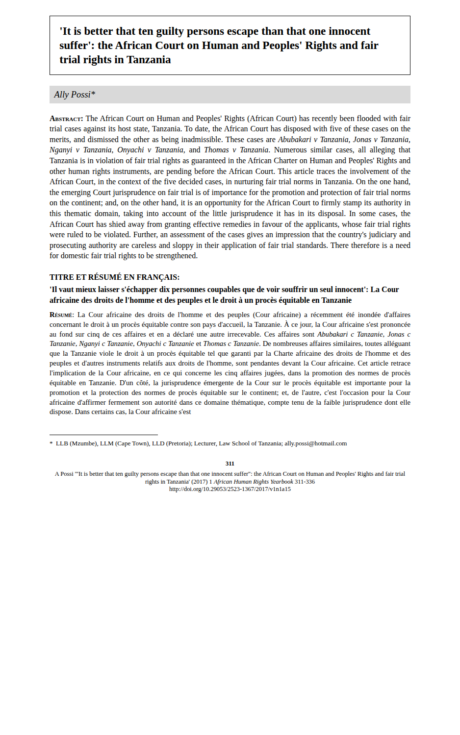'It is better that ten guilty persons escape than that one innocent suffer': the African Court on Human and Peoples' Rights and fair trial rights in Tanzania
Ally Possi*
Abstract: The African Court on Human and Peoples' Rights (African Court) has recently been flooded with fair trial cases against its host state, Tanzania. To date, the African Court has disposed with five of these cases on the merits, and dismissed the other as being inadmissible. These cases are Abubakari v Tanzania, Jonas v Tanzania, Nganyi v Tanzania, Onyachi v Tanzania, and Thomas v Tanzania. Numerous similar cases, all alleging that Tanzania is in violation of fair trial rights as guaranteed in the African Charter on Human and Peoples' Rights and other human rights instruments, are pending before the African Court. This article traces the involvement of the African Court, in the context of the five decided cases, in nurturing fair trial norms in Tanzania. On the one hand, the emerging Court jurisprudence on fair trial is of importance for the promotion and protection of fair trial norms on the continent; and, on the other hand, it is an opportunity for the African Court to firmly stamp its authority in this thematic domain, taking into account of the little jurisprudence it has in its disposal. In some cases, the African Court has shied away from granting effective remedies in favour of the applicants, whose fair trial rights were ruled to be violated. Further, an assessment of the cases gives an impression that the country's judiciary and prosecuting authority are careless and sloppy in their application of fair trial standards. There therefore is a need for domestic fair trial rights to be strengthened.
Titre et résumé en français:
'Il vaut mieux laisser s'échapper dix personnes coupables que de voir souffrir un seul innocent': La Cour africaine des droits de l'homme et des peuples et le droit à un procès équitable en Tanzanie
Résumé: La Cour africaine des droits de l'homme et des peuples (Cour africaine) a récemment été inondée d'affaires concernant le droit à un procès équitable contre son pays d'accueil, la Tanzanie. À ce jour, la Cour africaine s'est prononcée au fond sur cinq de ces affaires et en a déclaré une autre irrecevable. Ces affaires sont Abubakari c Tanzanie, Jonas c Tanzanie, Nganyi c Tanzanie, Onyachi c Tanzanie et Thomas c Tanzanie. De nombreuses affaires similaires, toutes alléguant que la Tanzanie viole le droit à un procès équitable tel que garanti par la Charte africaine des droits de l'homme et des peuples et d'autres instruments relatifs aux droits de l'homme, sont pendantes devant la Cour africaine. Cet article retrace l'implication de la Cour africaine, en ce qui concerne les cinq affaires jugées, dans la promotion des normes de procès équitable en Tanzanie. D'un côté, la jurisprudence émergente de la Cour sur le procès équitable est importante pour la promotion et la protection des normes de procès équitable sur le continent; et, de l'autre, c'est l'occasion pour la Cour africaine d'affirmer fermement son autorité dans ce domaine thématique, compte tenu de la faible jurisprudence dont elle dispose. Dans certains cas, la Cour africaine s'est
* LLB (Mzumbe), LLM (Cape Town), LLD (Pretoria); Lecturer, Law School of Tanzania; ally.possi@hotmail.com
311
A Possi '"It is better that ten guilty persons escape than that one innocent suffer": the African Court on Human and Peoples' Rights and fair trial rights in Tanzania' (2017) 1 African Human Rights Yearbook 311-336
http://doi.org/10.29053/2523-1367/2017/v1n1a15